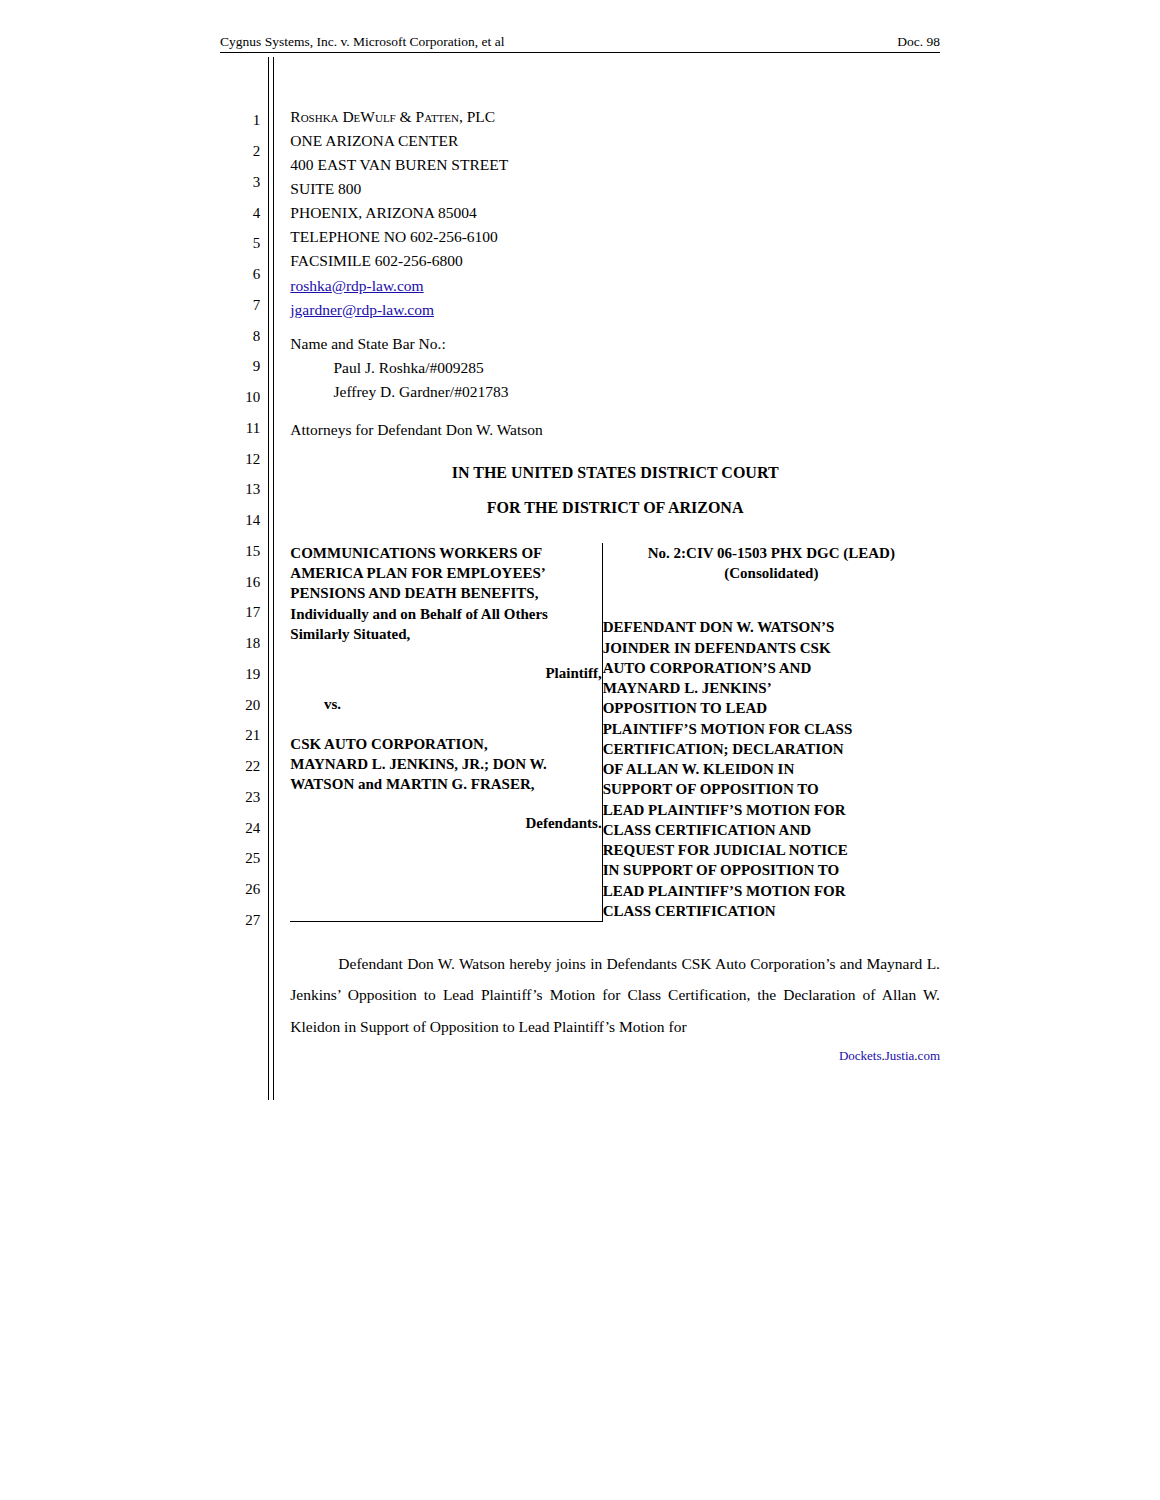Cygnus Systems, Inc. v. Microsoft Corporation, et al Doc. 98
1
2
3
4
5
6
7
8
9
10
11
12
13
14
15
16
17
18
19
20
21
22
23
24
25
26
27
Roshka DeWulf & Patten, PLC
ONE ARIZONA CENTER
400 EAST VAN BUREN STREET
SUITE 800
PHOENIX, ARIZONA 85004
TELEPHONE NO 602-256-6100
FACSIMILE 602-256-6800
roshka@rdp-law.com
jgardner@rdp-law.com
Name and State Bar No.:
Paul J. Roshka/#009285
Jeffrey D. Gardner/#021783
Attorneys for Defendant Don W. Watson
IN THE UNITED STATES DISTRICT COURT FOR THE DISTRICT OF ARIZONA
| COMMUNICATIONS WORKERS OF AMERICA PLAN FOR EMPLOYEES’ PENSIONS AND DEATH BENEFITS, Individually and on Behalf of All Others Similarly Situated, Plaintiff, vs. CSK AUTO CORPORATION, MAYNARD L. JENKINS, JR.; DON W. WATSON and MARTIN G. FRASER, Defendants. | No. 2:CIV 06-1503 PHX DGC (LEAD) (Consolidated) DEFENDANT DON W. WATSON’S JOINDER IN DEFENDANTS CSK AUTO CORPORATION’S AND MAYNARD L. JENKINS’ OPPOSITION TO LEAD PLAINTIFF’S MOTION FOR CLASS CERTIFICATION; DECLARATION OF ALLAN W. KLEIDON IN SUPPORT OF OPPOSITION TO LEAD PLAINTIFF’S MOTION FOR CLASS CERTIFICATION AND REQUEST FOR JUDICIAL NOTICE IN SUPPORT OF OPPOSITION TO LEAD PLAINTIFF’S MOTION FOR CLASS CERTIFICATION |
Defendant Don W. Watson hereby joins in Defendants CSK Auto Corporation’s and Maynard L. Jenkins’ Opposition to Lead Plaintiff’s Motion for Class Certification, the Declaration of Allan W. Kleidon in Support of Opposition to Lead Plaintiff’s Motion for
Dockets. Justia. com